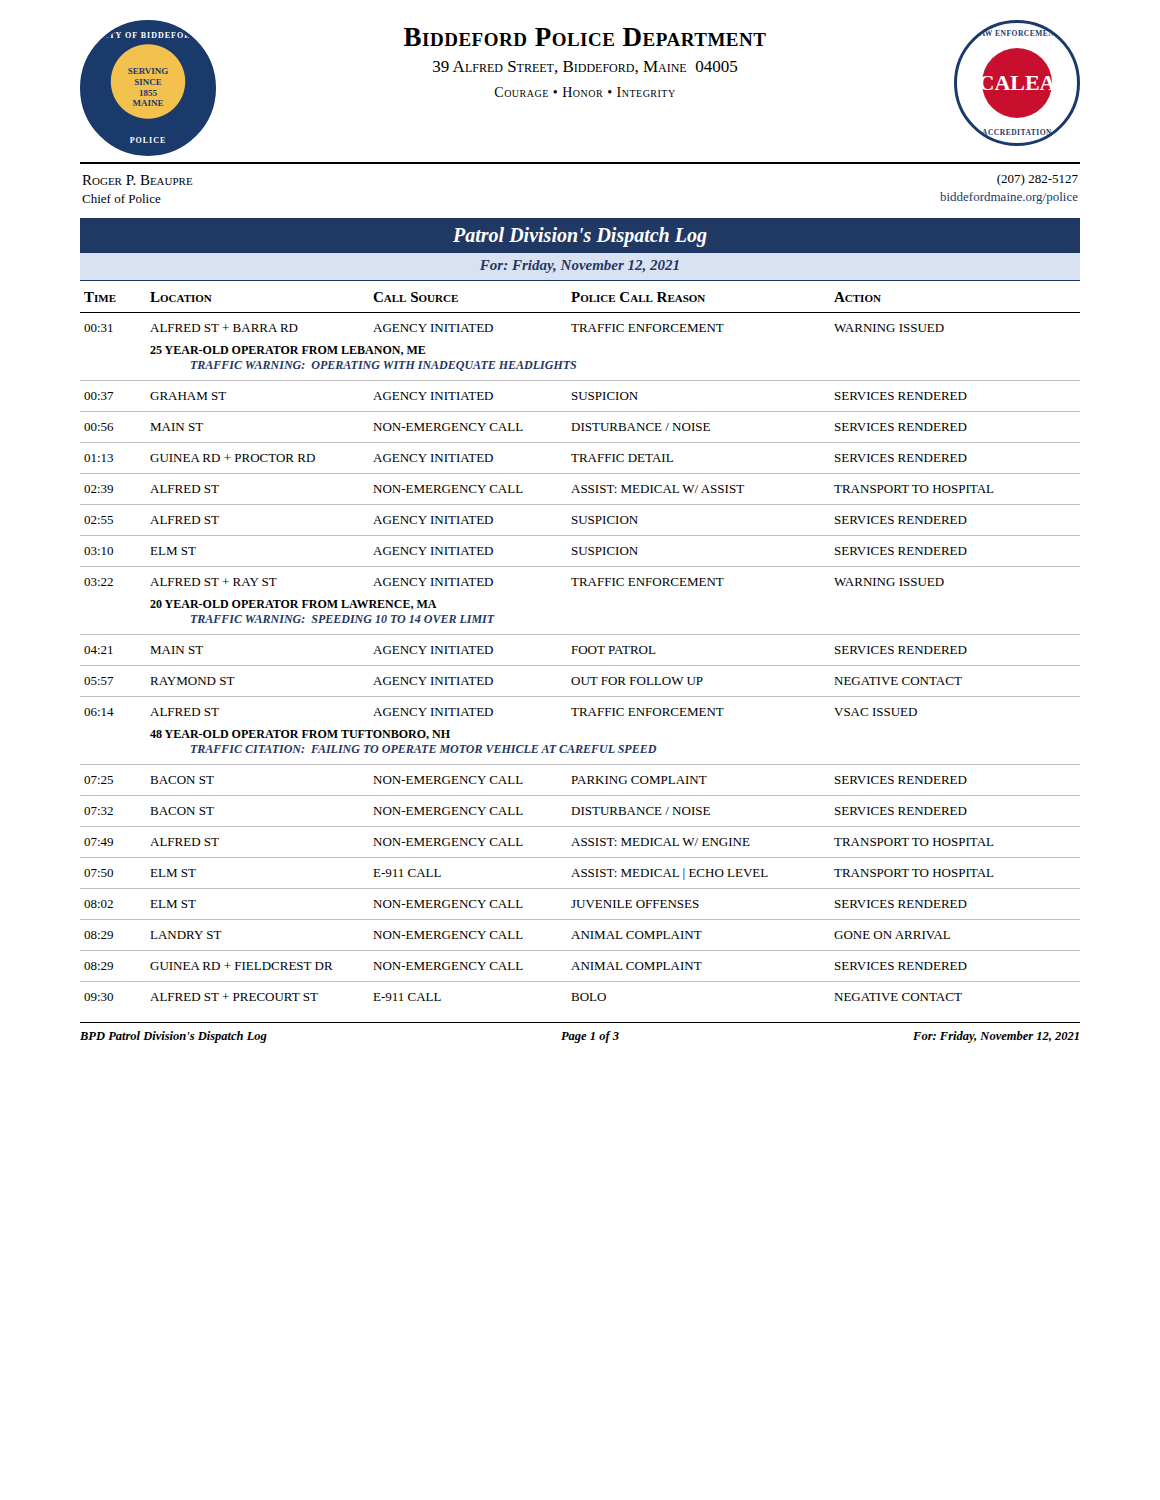CITY OF BIDDEFORD
SERVING SINCE
1855
MAINE
POLICE
Biddeford Police Department
39 Alfred Street, Biddeford, Maine 04005
Courage • Honor • Integrity
LAW ENFORCEMENT
CALEA
ACCREDITATION
Roger P. Beaupre
Chief of Police
(207) 282-5127
biddefordmaine.org/police
Patrol Division's Dispatch Log
For: Friday, November 12, 2021
| Time | Location | Call Source | Police Call Reason | Action |
| --- | --- | --- | --- | --- |
| 00:31 | ALFRED ST + BARRA RD | AGENCY INITIATED | TRAFFIC ENFORCEMENT | WARNING ISSUED |
| | 25 YEAR-OLD OPERATOR FROM LEBANON, ME TRAFFIC WARNING: OPERATING WITH INADEQUATE HEADLIGHTS |
| 00:37 | GRAHAM ST | AGENCY INITIATED | SUSPICION | SERVICES RENDERED |
| 00:56 | MAIN ST | NON-EMERGENCY CALL | DISTURBANCE / NOISE | SERVICES RENDERED |
| 01:13 | GUINEA RD + PROCTOR RD | AGENCY INITIATED | TRAFFIC DETAIL | SERVICES RENDERED |
| 02:39 | ALFRED ST | NON-EMERGENCY CALL | ASSIST: MEDICAL W/ ASSIST | TRANSPORT TO HOSPITAL |
| 02:55 | ALFRED ST | AGENCY INITIATED | SUSPICION | SERVICES RENDERED |
| 03:10 | ELM ST | AGENCY INITIATED | SUSPICION | SERVICES RENDERED |
| 03:22 | ALFRED ST + RAY ST | AGENCY INITIATED | TRAFFIC ENFORCEMENT | WARNING ISSUED |
| | 20 YEAR-OLD OPERATOR FROM LAWRENCE, MA TRAFFIC WARNING: SPEEDING 10 TO 14 OVER LIMIT |
| 04:21 | MAIN ST | AGENCY INITIATED | FOOT PATROL | SERVICES RENDERED |
| 05:57 | RAYMOND ST | AGENCY INITIATED | OUT FOR FOLLOW UP | NEGATIVE CONTACT |
| 06:14 | ALFRED ST | AGENCY INITIATED | TRAFFIC ENFORCEMENT | VSAC ISSUED |
| | 48 YEAR-OLD OPERATOR FROM TUFTONBORO, NH TRAFFIC CITATION: FAILING TO OPERATE MOTOR VEHICLE AT CAREFUL SPEED |
| 07:25 | BACON ST | NON-EMERGENCY CALL | PARKING COMPLAINT | SERVICES RENDERED |
| 07:32 | BACON ST | NON-EMERGENCY CALL | DISTURBANCE / NOISE | SERVICES RENDERED |
| 07:49 | ALFRED ST | NON-EMERGENCY CALL | ASSIST: MEDICAL W/ ENGINE | TRANSPORT TO HOSPITAL |
| 07:50 | ELM ST | E-911 CALL | ASSIST: MEDICAL / ECHO LEVEL | TRANSPORT TO HOSPITAL |
| 08:02 | ELM ST | NON-EMERGENCY CALL | JUVENILE OFFENSES | SERVICES RENDERED |
| 08:29 | LANDRY ST | NON-EMERGENCY CALL | ANIMAL COMPLAINT | GONE ON ARRIVAL |
| 08:29 | GUINEA RD + FIELDCREST DR | NON-EMERGENCY CALL | ANIMAL COMPLAINT | SERVICES RENDERED |
| 09:30 | ALFRED ST + PRECOURT ST | E-911 CALL | BOLO | NEGATIVE CONTACT |
BPD Patrol Division's Dispatch Log
Page 1 of 3
For: Friday, November 12, 2021